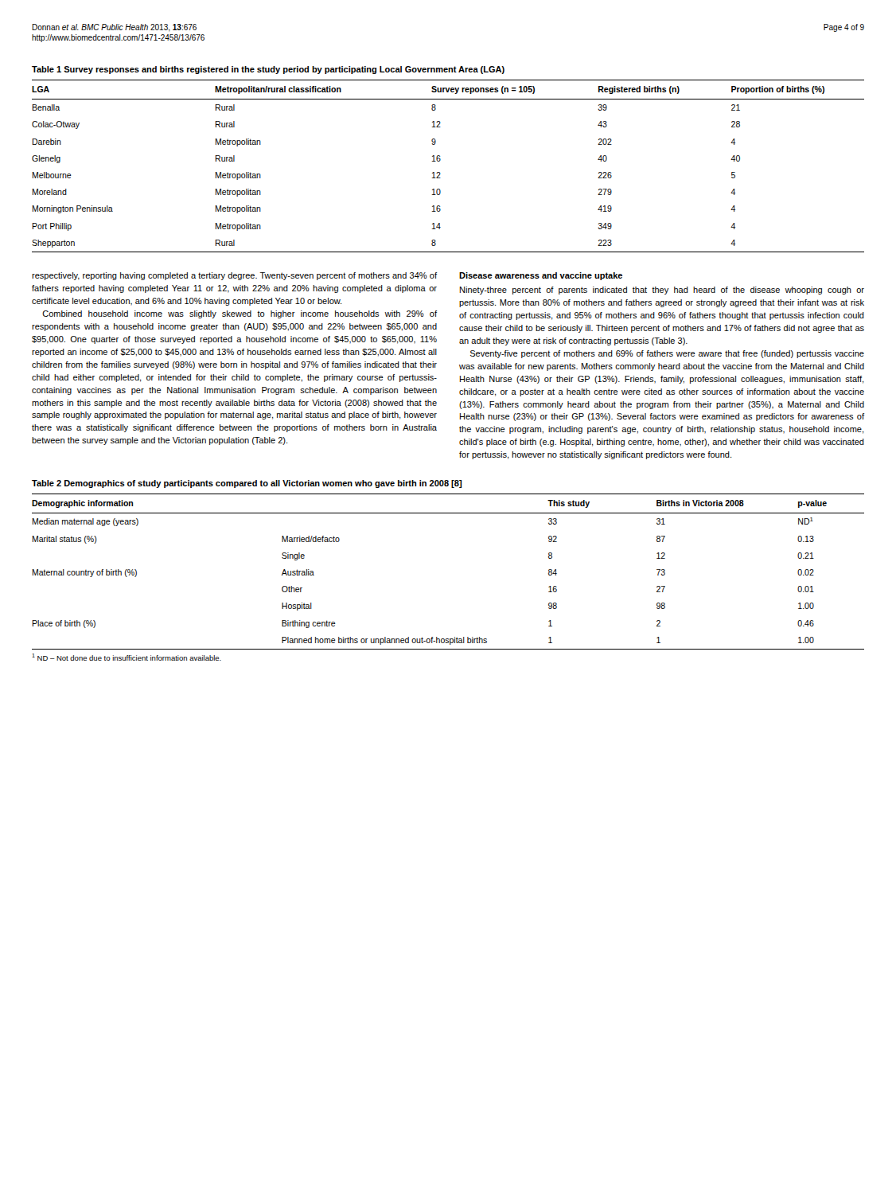Donnan et al. BMC Public Health 2013, 13:676
http://www.biomedcentral.com/1471-2458/13/676
Page 4 of 9
Table 1 Survey responses and births registered in the study period by participating Local Government Area (LGA)
| LGA | Metropolitan/rural classification | Survey reponses (n = 105) | Registered births (n) | Proportion of births (%) |
| --- | --- | --- | --- | --- |
| Benalla | Rural | 8 | 39 | 21 |
| Colac-Otway | Rural | 12 | 43 | 28 |
| Darebin | Metropolitan | 9 | 202 | 4 |
| Glenelg | Rural | 16 | 40 | 40 |
| Melbourne | Metropolitan | 12 | 226 | 5 |
| Moreland | Metropolitan | 10 | 279 | 4 |
| Mornington Peninsula | Metropolitan | 16 | 419 | 4 |
| Port Phillip | Metropolitan | 14 | 349 | 4 |
| Shepparton | Rural | 8 | 223 | 4 |
respectively, reporting having completed a tertiary degree. Twenty-seven percent of mothers and 34% of fathers reported having completed Year 11 or 12, with 22% and 20% having completed a diploma or certificate level education, and 6% and 10% having completed Year 10 or below.
Combined household income was slightly skewed to higher income households with 29% of respondents with a household income greater than (AUD) $95,000 and 22% between $65,000 and $95,000. One quarter of those surveyed reported a household income of $45,000 to $65,000, 11% reported an income of $25,000 to $45,000 and 13% of households earned less than $25,000. Almost all children from the families surveyed (98%) were born in hospital and 97% of families indicated that their child had either completed, or intended for their child to complete, the primary course of pertussis-containing vaccines as per the National Immunisation Program schedule. A comparison between mothers in this sample and the most recently available births data for Victoria (2008) showed that the sample roughly approximated the population for maternal age, marital status and place of birth, however there was a statistically significant difference between the proportions of mothers born in Australia between the survey sample and the Victorian population (Table 2).
Disease awareness and vaccine uptake
Ninety-three percent of parents indicated that they had heard of the disease whooping cough or pertussis. More than 80% of mothers and fathers agreed or strongly agreed that their infant was at risk of contracting pertussis, and 95% of mothers and 96% of fathers thought that pertussis infection could cause their child to be seriously ill. Thirteen percent of mothers and 17% of fathers did not agree that as an adult they were at risk of contracting pertussis (Table 3).
Seventy-five percent of mothers and 69% of fathers were aware that free (funded) pertussis vaccine was available for new parents. Mothers commonly heard about the vaccine from the Maternal and Child Health Nurse (43%) or their GP (13%). Friends, family, professional colleagues, immunisation staff, childcare, or a poster at a health centre were cited as other sources of information about the vaccine (13%). Fathers commonly heard about the program from their partner (35%), a Maternal and Child Health nurse (23%) or their GP (13%). Several factors were examined as predictors for awareness of the vaccine program, including parent's age, country of birth, relationship status, household income, child's place of birth (e.g. Hospital, birthing centre, home, other), and whether their child was vaccinated for pertussis, however no statistically significant predictors were found.
Table 2 Demographics of study participants compared to all Victorian women who gave birth in 2008 [8]
| Demographic information | | This study | Births in Victoria 2008 | p-value |
| --- | --- | --- | --- | --- |
| Median maternal age (years) | | 33 | 31 | ND 1 |
| Marital status (%) | Married/defacto | 92 | 87 | 0.13 |
| | Single | 8 | 12 | 0.21 |
| Maternal country of birth (%) | Australia | 84 | 73 | 0.02 |
| | Other | 16 | 27 | 0.01 |
| | Hospital | 98 | 98 | 1.00 |
| Place of birth (%) | Birthing centre | 1 | 2 | 0.46 |
| | Planned home births or unplanned out-of-hospital births | 1 | 1 | 1.00 |
1 ND – Not done due to insufficient information available.